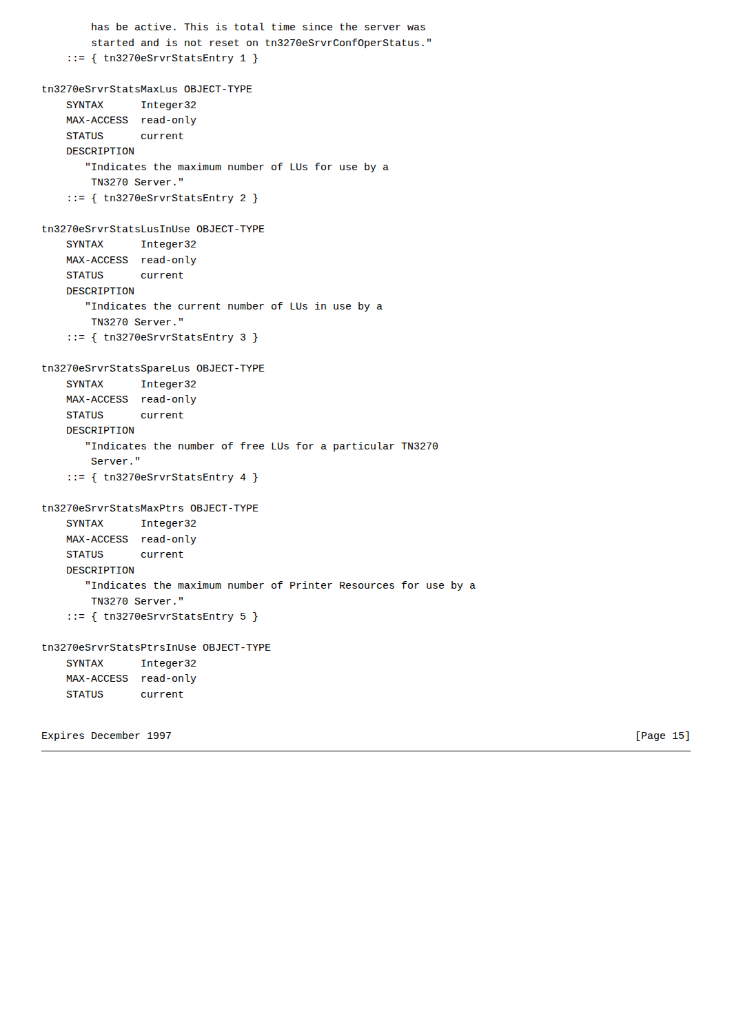has be active. This is total time since the server was
        started and is not reset on tn3270eSrvrConfOperStatus."
    ::= { tn3270eSrvrStatsEntry 1 }

tn3270eSrvrStatsMaxLus OBJECT-TYPE
    SYNTAX      Integer32
    MAX-ACCESS  read-only
    STATUS      current
    DESCRIPTION
       "Indicates the maximum number of LUs for use by a
        TN3270 Server."
    ::= { tn3270eSrvrStatsEntry 2 }

tn3270eSrvrStatsLusInUse OBJECT-TYPE
    SYNTAX      Integer32
    MAX-ACCESS  read-only
    STATUS      current
    DESCRIPTION
       "Indicates the current number of LUs in use by a
        TN3270 Server."
    ::= { tn3270eSrvrStatsEntry 3 }

tn3270eSrvrStatsSpareLus OBJECT-TYPE
    SYNTAX      Integer32
    MAX-ACCESS  read-only
    STATUS      current
    DESCRIPTION
       "Indicates the number of free LUs for a particular TN3270
        Server."
    ::= { tn3270eSrvrStatsEntry 4 }

tn3270eSrvrStatsMaxPtrs OBJECT-TYPE
    SYNTAX      Integer32
    MAX-ACCESS  read-only
    STATUS      current
    DESCRIPTION
       "Indicates the maximum number of Printer Resources for use by a
        TN3270 Server."
    ::= { tn3270eSrvrStatsEntry 5 }

tn3270eSrvrStatsPtrsInUse OBJECT-TYPE
    SYNTAX      Integer32
    MAX-ACCESS  read-only
    STATUS      current
Expires December 1997 [Page 15]